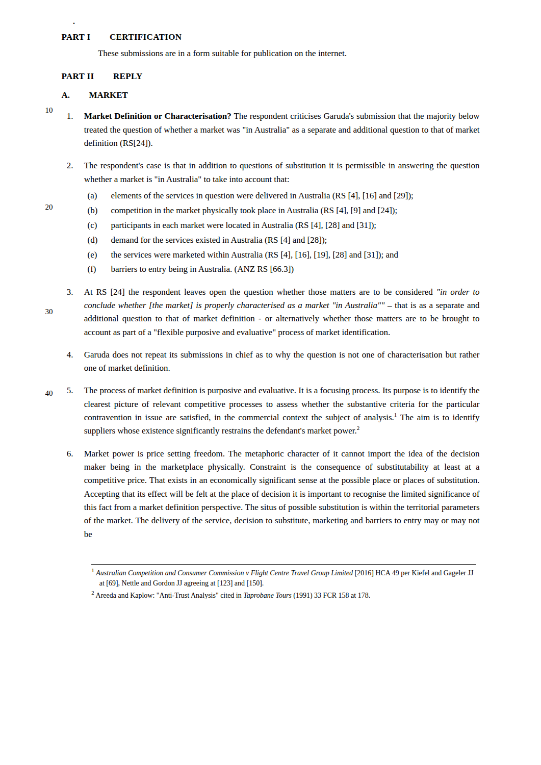.
10 20 30 40
PART I CERTIFICATION
These submissions are in a form suitable for publication on the internet.
PART II REPLY
A. MARKET
Market Definition or Characterisation? The respondent criticises Garuda's submission that the majority below treated the question of whether a market was "in Australia" as a separate and additional question to that of market definition (RS[24]).
The respondent's case is that in addition to questions of substitution it is permissible in answering the question whether a market is "in Australia" to take into account that:
elements of the services in question were delivered in Australia (RS [4], [16] and [29]);
competition in the market physically took place in Australia (RS [4], [9] and [24]);
participants in each market were located in Australia (RS [4], [28] and [31]);
demand for the services existed in Australia (RS [4] and [28]);
the services were marketed within Australia (RS [4], [16], [19], [28] and [31]); and
barriers to entry being in Australia. (ANZ RS [66.3])
At RS [24] the respondent leaves open the question whether those matters are to be considered "in order to conclude whether [the market] is properly characterised as a market "in Australia"" – that is as a separate and additional question to that of market definition - or alternatively whether those matters are to be brought to account as part of a "flexible purposive and evaluative" process of market identification.
Garuda does not repeat its submissions in chief as to why the question is not one of characterisation but rather one of market definition.
The process of market definition is purposive and evaluative. It is a focusing process. Its purpose is to identify the clearest picture of relevant competitive processes to assess whether the substantive criteria for the particular contravention in issue are satisfied, in the commercial context the subject of analysis.1 The aim is to identify suppliers whose existence significantly restrains the defendant's market power.2
Market power is price setting freedom. The metaphoric character of it cannot import the idea of the decision maker being in the marketplace physically. Constraint is the consequence of substitutability at least at a competitive price. That exists in an economically significant sense at the possible place or places of substitution. Accepting that its effect will be felt at the place of decision it is important to recognise the limited significance of this fact from a market definition perspective. The situs of possible substitution is within the territorial parameters of the market. The delivery of the service, decision to substitute, marketing and barriers to entry may or may not be
1 Australian Competition and Consumer Commission v Flight Centre Travel Group Limited [2016] HCA 49 per Kiefel and Gageler JJ at [69], Nettle and Gordon JJ agreeing at [123] and [150].
2 Areeda and Kaplow: "Anti-Trust Analysis" cited in Taprobane Tours (1991) 33 FCR 158 at 178.